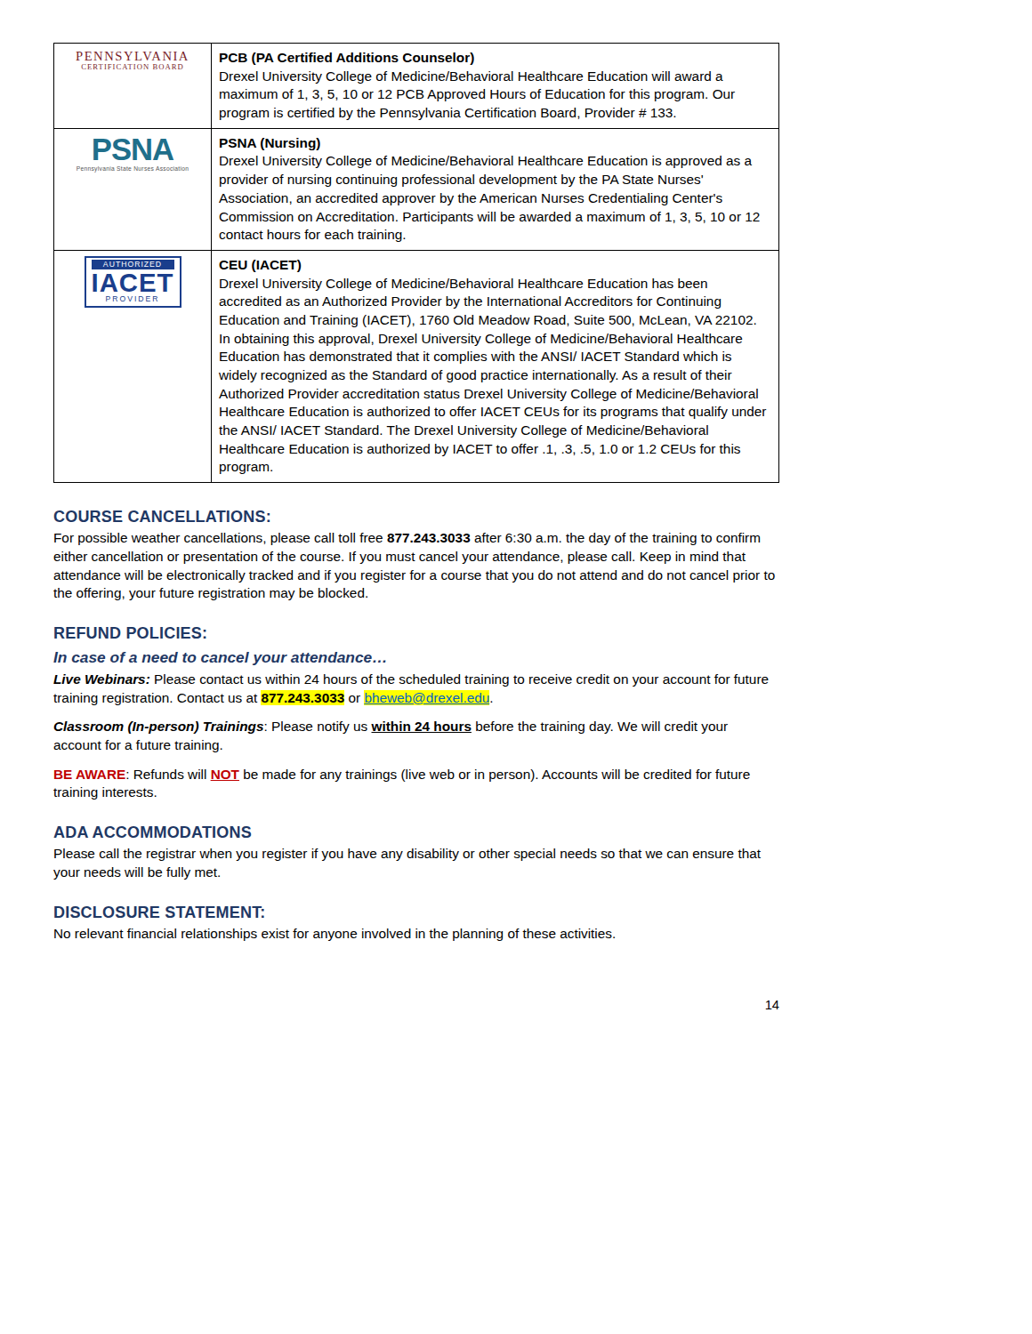| PENNSYLVANIA CERTIFICATION BOARD | PCB (PA Certified Additions Counselor) Drexel University College of Medicine/Behavioral Healthcare Education will award a maximum of 1, 3, 5, 10 or 12 PCB Approved Hours of Education for this program. Our program is certified by the Pennsylvania Certification Board, Provider # 133. |
| PSNA Pennsylvania State Nurses Association | PSNA (Nursing) Drexel University College of Medicine/Behavioral Healthcare Education is approved as a provider of nursing continuing professional development by the PA State Nurses' Association, an accredited approver by the American Nurses Credentialing Center's Commission on Accreditation. Participants will be awarded a maximum of 1, 3, 5, 10 or 12 contact hours for each training. |
| AUTHORIZED IACET PROVIDER | CEU (IACET) Drexel University College of Medicine/Behavioral Healthcare Education has been accredited as an Authorized Provider by the International Accreditors for Continuing Education and Training (IACET), 1760 Old Meadow Road, Suite 500, McLean, VA 22102. In obtaining this approval, Drexel University College of Medicine/Behavioral Healthcare Education has demonstrated that it complies with the ANSI/ IACET Standard which is widely recognized as the Standard of good practice internationally. As a result of their Authorized Provider accreditation status Drexel University College of Medicine/Behavioral Healthcare Education is authorized to offer IACET CEUs for its programs that qualify under the ANSI/ IACET Standard. The Drexel University College of Medicine/Behavioral Healthcare Education is authorized by IACET to offer .1, .3, .5, 1.0 or 1.2 CEUs for this program. |
COURSE CANCELLATIONS:
For possible weather cancellations, please call toll free 877.243.3033 after 6:30 a.m. the day of the training to confirm either cancellation or presentation of the course. If you must cancel your attendance, please call. Keep in mind that attendance will be electronically tracked and if you register for a course that you do not attend and do not cancel prior to the offering, your future registration may be blocked.
REFUND POLICIES:
In case of a need to cancel your attendance…
Live Webinars: Please contact us within 24 hours of the scheduled training to receive credit on your account for future training registration. Contact us at 877.243.3033 or bheweb@drexel.edu.
Classroom (In-person) Trainings: Please notify us within 24 hours before the training day. We will credit your account for a future training.
BE AWARE: Refunds will NOT be made for any trainings (live web or in person). Accounts will be credited for future training interests.
ADA ACCOMMODATIONS
Please call the registrar when you register if you have any disability or other special needs so that we can ensure that your needs will be fully met.
DISCLOSURE STATEMENT:
No relevant financial relationships exist for anyone involved in the planning of these activities.
14